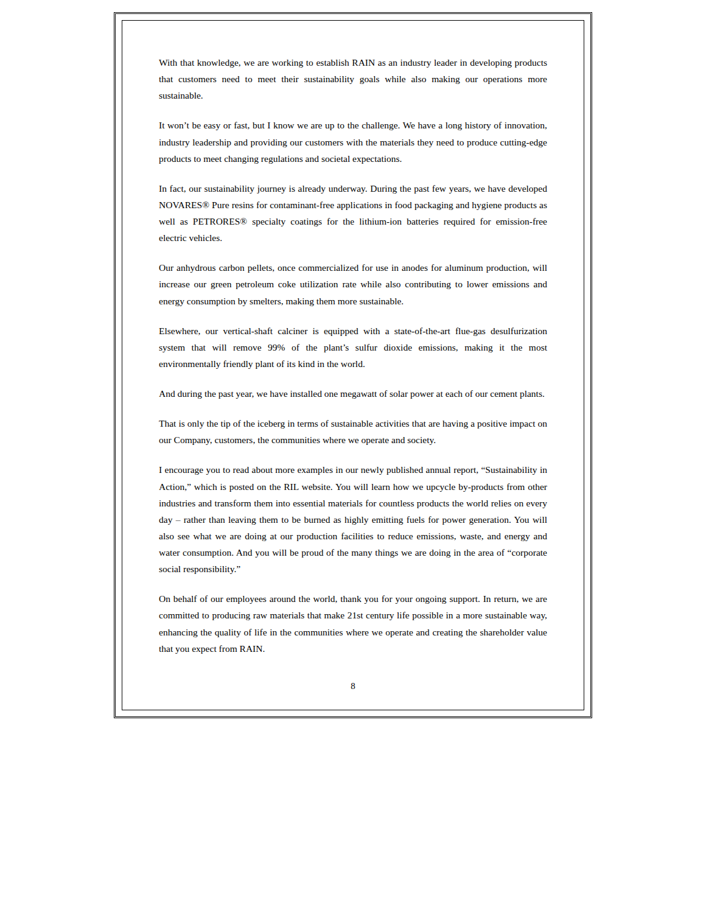With that knowledge, we are working to establish RAIN as an industry leader in developing products that customers need to meet their sustainability goals while also making our operations more sustainable.
It won’t be easy or fast, but I know we are up to the challenge. We have a long history of innovation, industry leadership and providing our customers with the materials they need to produce cutting-edge products to meet changing regulations and societal expectations.
In fact, our sustainability journey is already underway. During the past few years, we have developed NOVARES® Pure resins for contaminant-free applications in food packaging and hygiene products as well as PETRORES® specialty coatings for the lithium-ion batteries required for emission-free electric vehicles.
Our anhydrous carbon pellets, once commercialized for use in anodes for aluminum production, will increase our green petroleum coke utilization rate while also contributing to lower emissions and energy consumption by smelters, making them more sustainable.
Elsewhere, our vertical-shaft calciner is equipped with a state-of-the-art flue-gas desulfurization system that will remove 99% of the plant’s sulfur dioxide emissions, making it the most environmentally friendly plant of its kind in the world.
And during the past year, we have installed one megawatt of solar power at each of our cement plants.
That is only the tip of the iceberg in terms of sustainable activities that are having a positive impact on our Company, customers, the communities where we operate and society.
I encourage you to read about more examples in our newly published annual report, “Sustainability in Action,” which is posted on the RIL website. You will learn how we upcycle by-products from other industries and transform them into essential materials for countless products the world relies on every day – rather than leaving them to be burned as highly emitting fuels for power generation. You will also see what we are doing at our production facilities to reduce emissions, waste, and energy and water consumption. And you will be proud of the many things we are doing in the area of “corporate social responsibility.”
On behalf of our employees around the world, thank you for your ongoing support. In return, we are committed to producing raw materials that make 21st century life possible in a more sustainable way, enhancing the quality of life in the communities where we operate and creating the shareholder value that you expect from RAIN.
8